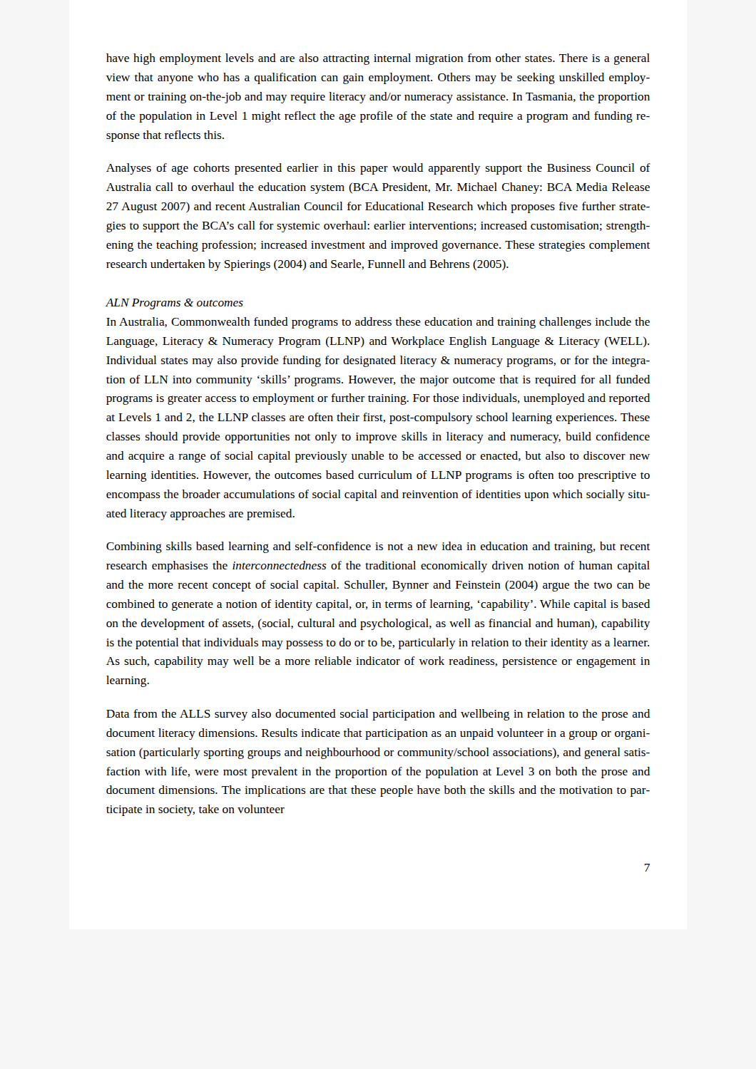have high employment levels and are also attracting internal migration from other states. There is a general view that anyone who has a qualification can gain employment. Others may be seeking unskilled employment or training on-the-job and may require literacy and/or numeracy assistance. In Tasmania, the proportion of the population in Level 1 might reflect the age profile of the state and require a program and funding response that reflects this.
Analyses of age cohorts presented earlier in this paper would apparently support the Business Council of Australia call to overhaul the education system (BCA President, Mr. Michael Chaney: BCA Media Release 27 August 2007) and recent Australian Council for Educational Research which proposes five further strategies to support the BCA’s call for systemic overhaul: earlier interventions; increased customisation; strengthening the teaching profession; increased investment and improved governance. These strategies complement research undertaken by Spierings (2004) and Searle, Funnell and Behrens (2005).
ALN Programs & outcomes
In Australia, Commonwealth funded programs to address these education and training challenges include the Language, Literacy & Numeracy Program (LLNP) and Workplace English Language & Literacy (WELL). Individual states may also provide funding for designated literacy & numeracy programs, or for the integration of LLN into community ‘skills’ programs. However, the major outcome that is required for all funded programs is greater access to employment or further training. For those individuals, unemployed and reported at Levels 1 and 2, the LLNP classes are often their first, post-compulsory school learning experiences. These classes should provide opportunities not only to improve skills in literacy and numeracy, build confidence and acquire a range of social capital previously unable to be accessed or enacted, but also to discover new learning identities. However, the outcomes based curriculum of LLNP programs is often too prescriptive to encompass the broader accumulations of social capital and reinvention of identities upon which socially situated literacy approaches are premised.
Combining skills based learning and self-confidence is not a new idea in education and training, but recent research emphasises the interconnectedness of the traditional economically driven notion of human capital and the more recent concept of social capital. Schuller, Bynner and Feinstein (2004) argue the two can be combined to generate a notion of identity capital, or, in terms of learning, ‘capability’. While capital is based on the development of assets, (social, cultural and psychological, as well as financial and human), capability is the potential that individuals may possess to do or to be, particularly in relation to their identity as a learner. As such, capability may well be a more reliable indicator of work readiness, persistence or engagement in learning.
Data from the ALLS survey also documented social participation and wellbeing in relation to the prose and document literacy dimensions. Results indicate that participation as an unpaid volunteer in a group or organisation (particularly sporting groups and neighbourhood or community/school associations), and general satisfaction with life, were most prevalent in the proportion of the population at Level 3 on both the prose and document dimensions. The implications are that these people have both the skills and the motivation to participate in society, take on volunteer
7